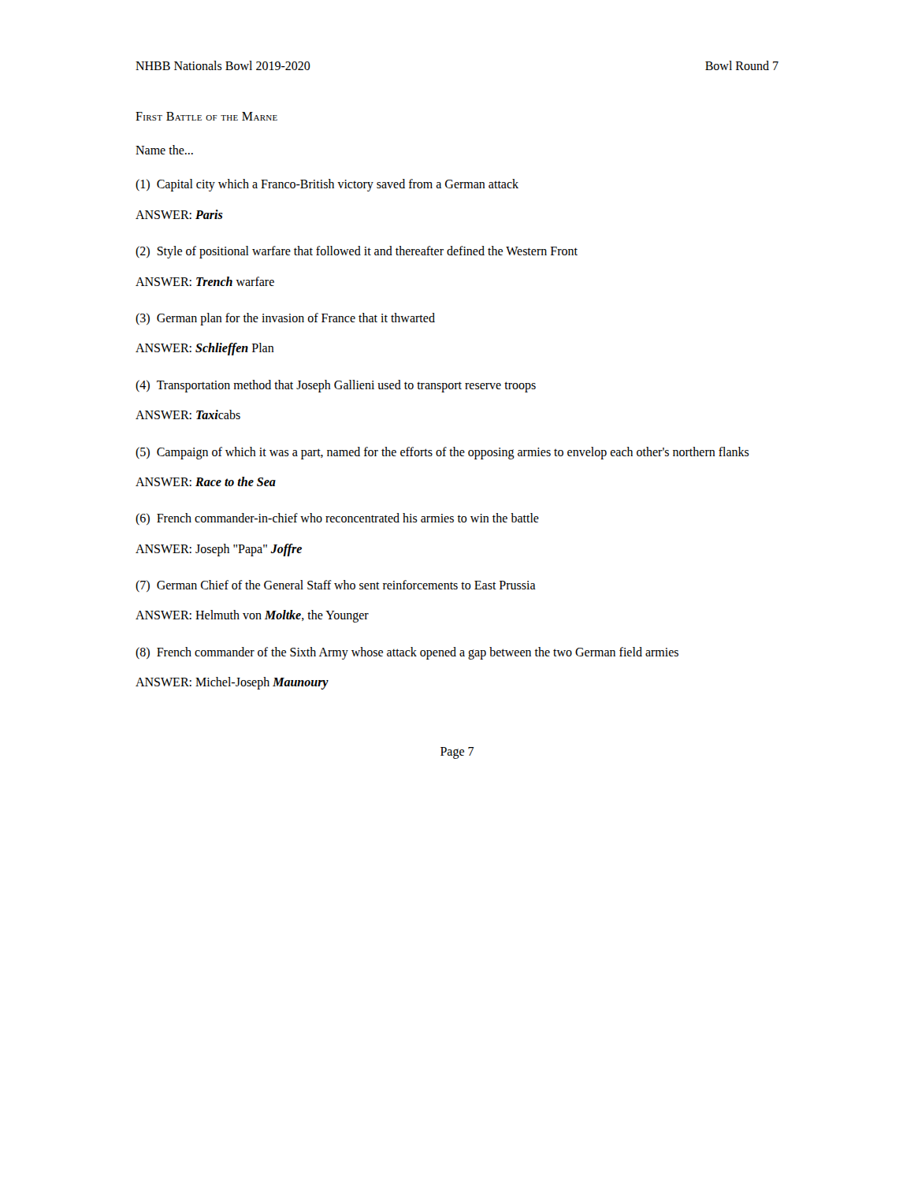NHBB Nationals Bowl 2019-2020 Bowl Round 7
First Battle of the Marne
Name the...
(1) Capital city which a Franco-British victory saved from a German attack
ANSWER: Paris
(2) Style of positional warfare that followed it and thereafter defined the Western Front
ANSWER: Trench warfare
(3) German plan for the invasion of France that it thwarted
ANSWER: Schlieffen Plan
(4) Transportation method that Joseph Gallieni used to transport reserve troops
ANSWER: Taxicabs
(5) Campaign of which it was a part, named for the efforts of the opposing armies to envelop each other's northern flanks
ANSWER: Race to the Sea
(6) French commander-in-chief who reconcentrated his armies to win the battle
ANSWER: Joseph "Papa" Joffre
(7) German Chief of the General Staff who sent reinforcements to East Prussia
ANSWER: Helmuth von Moltke, the Younger
(8) French commander of the Sixth Army whose attack opened a gap between the two German field armies
ANSWER: Michel-Joseph Maunoury
Page 7